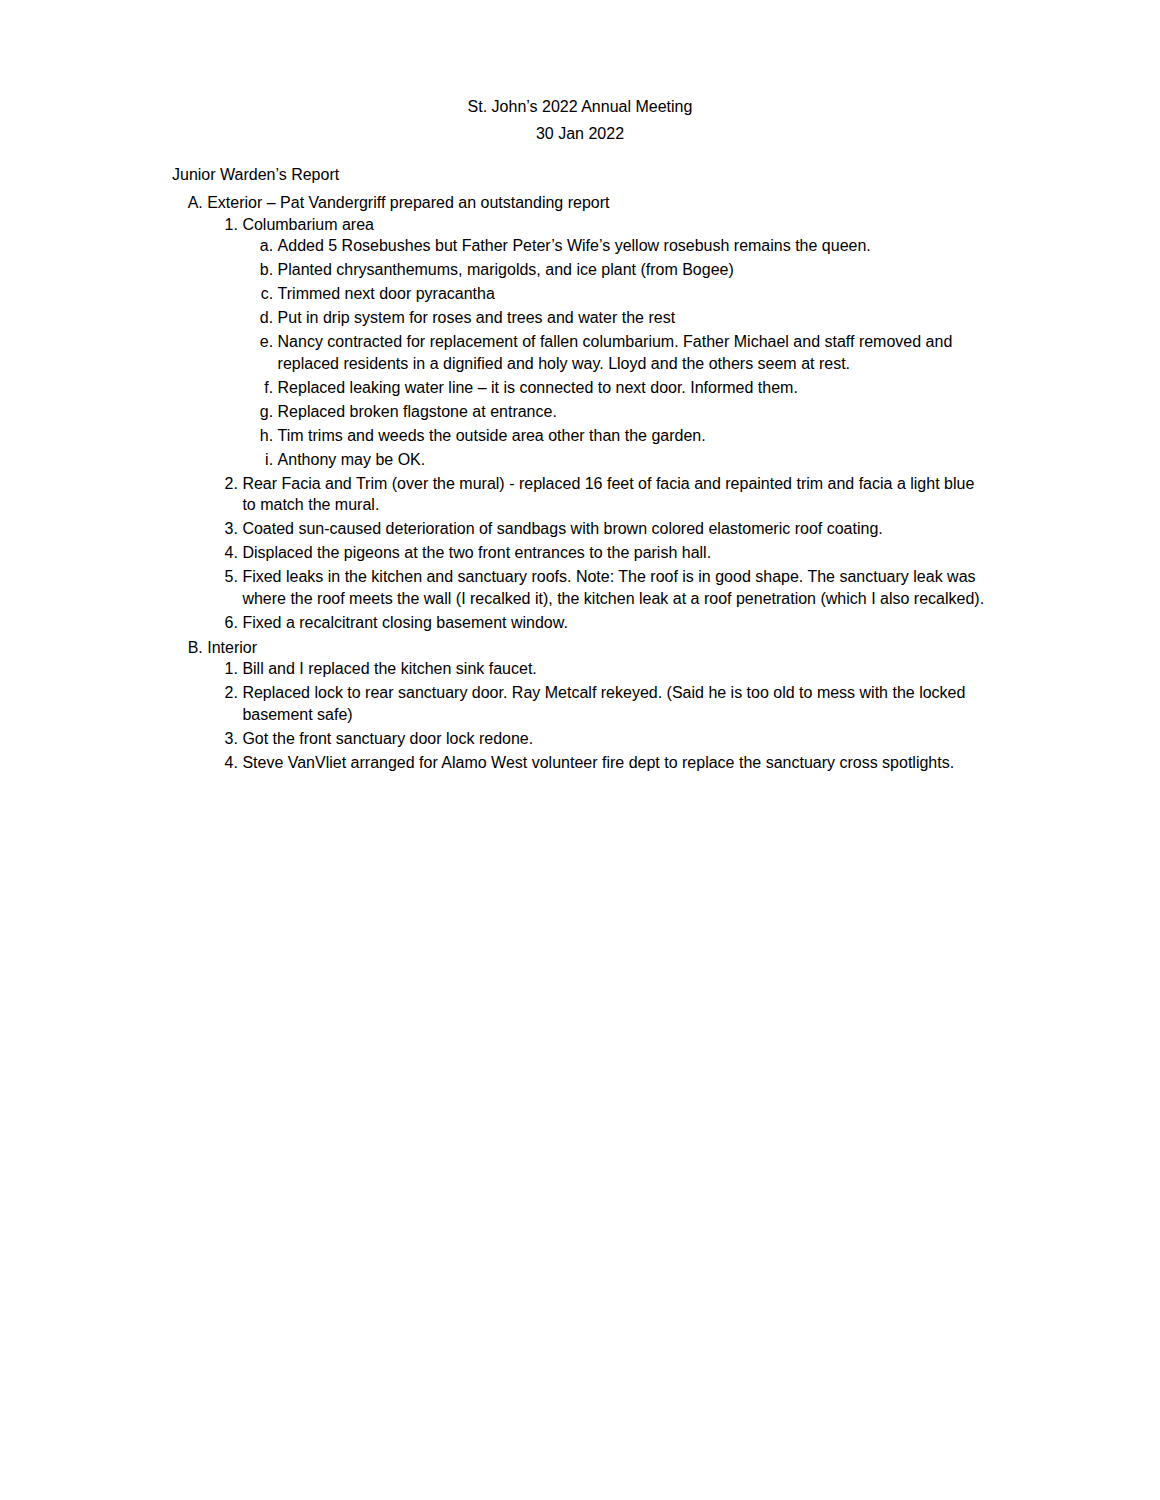St. John’s 2022 Annual Meeting
30 Jan 2022
Junior Warden’s Report
Exterior – Pat Vandergriff prepared an outstanding report
Columbarium area
Added 5 Rosebushes but Father Peter’s Wife’s yellow rosebush remains the queen.
Planted chrysanthemums, marigolds, and ice plant (from Bogee)
Trimmed next door pyracantha
Put in drip system for roses and trees and water the rest
Nancy contracted for replacement of fallen columbarium. Father Michael and staff removed and replaced residents in a dignified and holy way. Lloyd and the others seem at rest.
Replaced leaking water line – it is connected to next door. Informed them.
Replaced broken flagstone at entrance.
Tim trims and weeds the outside area other than the garden.
Anthony may be OK.
Rear Facia and Trim (over the mural) - replaced 16 feet of facia and repainted trim and facia a light blue to match the mural.
Coated sun-caused deterioration of sandbags with brown colored elastomeric roof coating.
Displaced the pigeons at the two front entrances to the parish hall.
Fixed leaks in the kitchen and sanctuary roofs. Note: The roof is in good shape. The sanctuary leak was where the roof meets the wall (I recalked it), the kitchen leak at a roof penetration (which I also recalked).
Fixed a recalcitrant closing basement window.
Interior
Bill and I replaced the kitchen sink faucet.
Replaced lock to rear sanctuary door. Ray Metcalf rekeyed. (Said he is too old to mess with the locked basement safe)
Got the front sanctuary door lock redone.
Steve VanVliet arranged for Alamo West volunteer fire dept to replace the sanctuary cross spotlights.